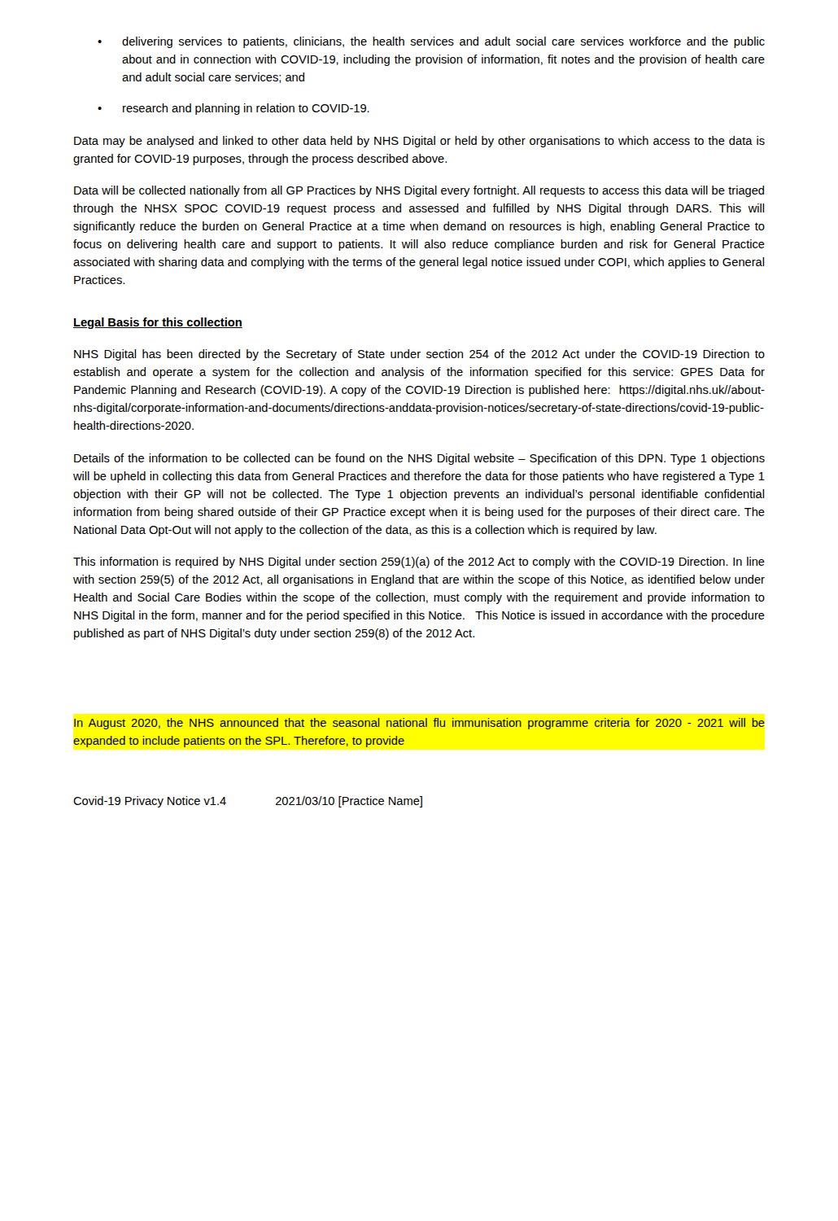delivering services to patients, clinicians, the health services and adult social care services workforce and the public about and in connection with COVID-19, including the provision of information, fit notes and the provision of health care and adult social care services; and
research and planning in relation to COVID-19.
Data may be analysed and linked to other data held by NHS Digital or held by other organisations to which access to the data is granted for COVID-19 purposes, through the process described above.
Data will be collected nationally from all GP Practices by NHS Digital every fortnight. All requests to access this data will be triaged through the NHSX SPOC COVID-19 request process and assessed and fulfilled by NHS Digital through DARS. This will significantly reduce the burden on General Practice at a time when demand on resources is high, enabling General Practice to focus on delivering health care and support to patients. It will also reduce compliance burden and risk for General Practice associated with sharing data and complying with the terms of the general legal notice issued under COPI, which applies to General Practices.
Legal Basis for this collection
NHS Digital has been directed by the Secretary of State under section 254 of the 2012 Act under the COVID-19 Direction to establish and operate a system for the collection and analysis of the information specified for this service: GPES Data for Pandemic Planning and Research (COVID-19). A copy of the COVID-19 Direction is published here: https://digital.nhs.uk//about-nhs-digital/corporate-information-and-documents/directions-anddata-provision-notices/secretary-of-state-directions/covid-19-public-health-directions-2020.
Details of the information to be collected can be found on the NHS Digital website – Specification of this DPN. Type 1 objections will be upheld in collecting this data from General Practices and therefore the data for those patients who have registered a Type 1 objection with their GP will not be collected. The Type 1 objection prevents an individual’s personal identifiable confidential information from being shared outside of their GP Practice except when it is being used for the purposes of their direct care. The National Data Opt-Out will not apply to the collection of the data, as this is a collection which is required by law.
This information is required by NHS Digital under section 259(1)(a) of the 2012 Act to comply with the COVID-19 Direction. In line with section 259(5) of the 2012 Act, all organisations in England that are within the scope of this Notice, as identified below under Health and Social Care Bodies within the scope of the collection, must comply with the requirement and provide information to NHS Digital in the form, manner and for the period specified in this Notice. This Notice is issued in accordance with the procedure published as part of NHS Digital’s duty under section 259(8) of the 2012 Act.
In August 2020, the NHS announced that the seasonal national flu immunisation programme criteria for 2020 - 2021 will be expanded to include patients on the SPL. Therefore, to provide
Covid-19 Privacy Notice v1.4 2021/03/10 [Practice Name]